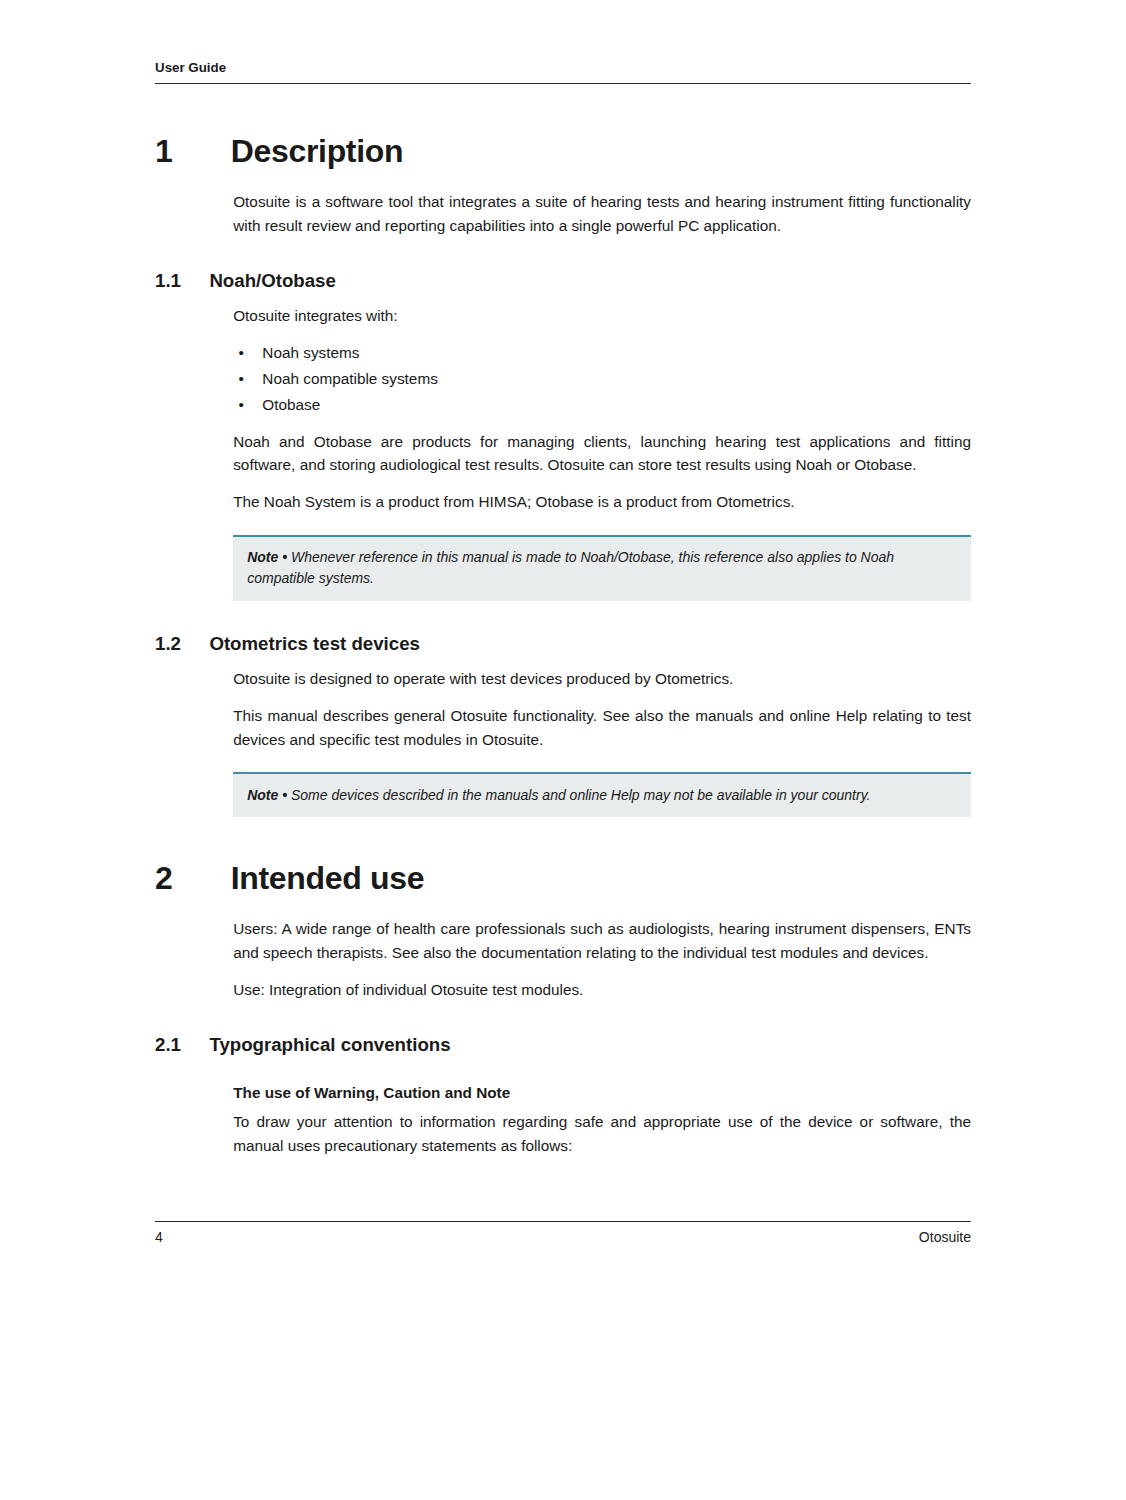User Guide
1
Description
Otosuite is a software tool that integrates a suite of hearing tests and hearing instrument fitting functionality with result review and reporting capabilities into a single powerful PC application.
1.1
Noah/Otobase
Otosuite integrates with:
Noah systems
Noah compatible systems
Otobase
Noah and Otobase are products for managing clients, launching hearing test applications and fitting software, and storing audiological test results. Otosuite can store test results using Noah or Otobase.
The Noah System is a product from HIMSA; Otobase is a product from Otometrics.
Note • Whenever reference in this manual is made to Noah/Otobase, this reference also applies to Noah compatible systems.
1.2
Otometrics test devices
Otosuite is designed to operate with test devices produced by Otometrics.
This manual describes general Otosuite functionality. See also the manuals and online Help relating to test devices and specific test modules in Otosuite.
Note • Some devices described in the manuals and online Help may not be available in your country.
2
Intended use
Users: A wide range of health care professionals such as audiologists, hearing instrument dispensers, ENTs and speech therapists. See also the documentation relating to the individual test modules and devices.
Use: Integration of individual Otosuite test modules.
2.1
Typographical conventions
The use of Warning, Caution and Note
To draw your attention to information regarding safe and appropriate use of the device or software, the manual uses precautionary statements as follows:
4 Otosuite